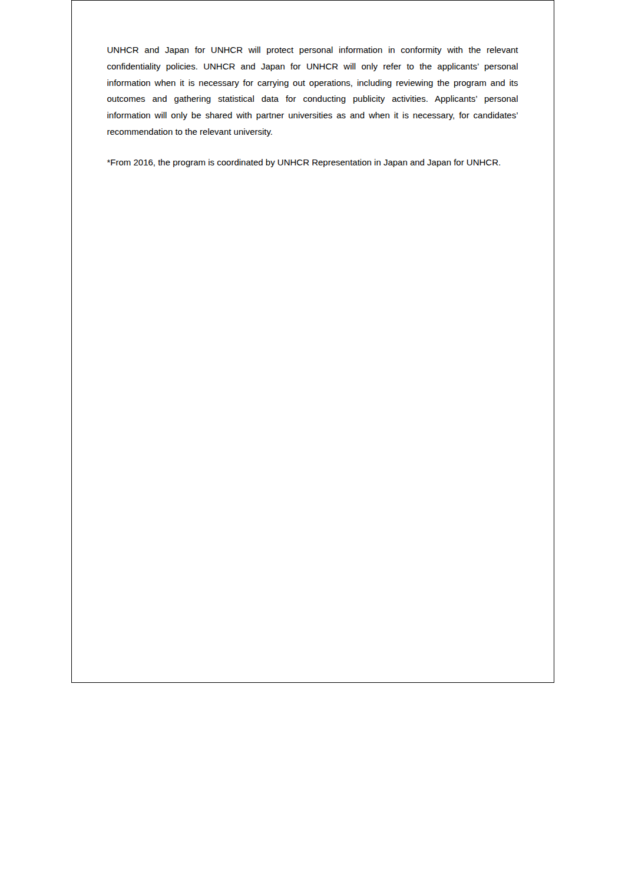UNHCR and Japan for UNHCR will protect personal information in conformity with the relevant confidentiality policies. UNHCR and Japan for UNHCR will only refer to the applicants’ personal information when it is necessary for carrying out operations, including reviewing the program and its outcomes and gathering statistical data for conducting publicity activities. Applicants’ personal information will only be shared with partner universities as and when it is necessary, for candidates’ recommendation to the relevant university.
*From 2016, the program is coordinated by UNHCR Representation in Japan and Japan for UNHCR.